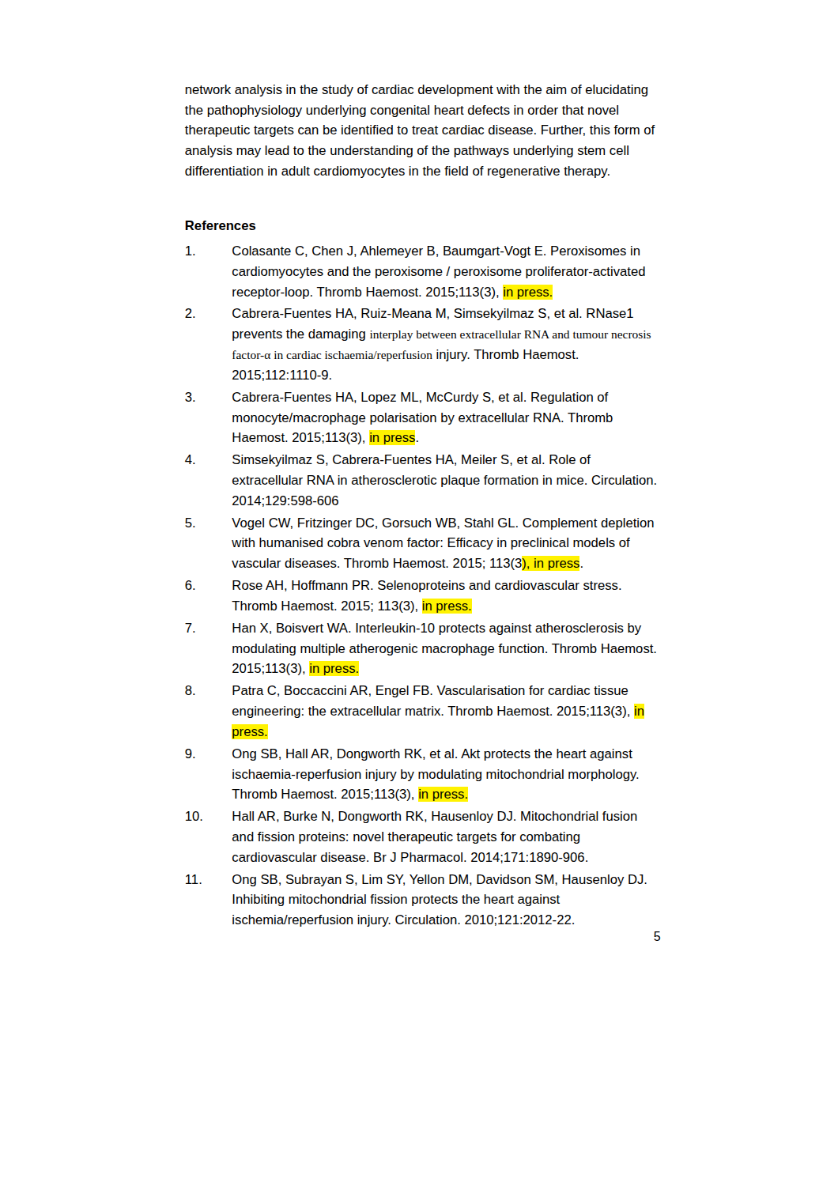network analysis in the study of cardiac development with the aim of elucidating the pathophysiology underlying congenital heart defects in order that novel therapeutic targets can be identified to treat cardiac disease. Further, this form of analysis may lead to the understanding of the pathways underlying stem cell differentiation in adult cardiomyocytes in the field of regenerative therapy.
References
1. Colasante C, Chen J, Ahlemeyer B, Baumgart-Vogt E. Peroxisomes in cardiomyocytes and the peroxisome / peroxisome proliferator-activated receptor-loop. Thromb Haemost. 2015;113(3), in press.
2. Cabrera-Fuentes HA, Ruiz-Meana M, Simsekyilmaz S, et al. RNase1 prevents the damaging interplay between extracellular RNA and tumour necrosis factor-α in cardiac ischaemia/reperfusion injury. Thromb Haemost. 2015;112:1110-9.
3. Cabrera-Fuentes HA, Lopez ML, McCurdy S, et al. Regulation of monocyte/macrophage polarisation by extracellular RNA. Thromb Haemost. 2015;113(3), in press.
4. Simsekyilmaz S, Cabrera-Fuentes HA, Meiler S, et al. Role of extracellular RNA in atherosclerotic plaque formation in mice. Circulation. 2014;129:598-606
5. Vogel CW, Fritzinger DC, Gorsuch WB, Stahl GL. Complement depletion with humanised cobra venom factor: Efficacy in preclinical models of vascular diseases. Thromb Haemost. 2015; 113(3), in press.
6. Rose AH, Hoffmann PR. Selenoproteins and cardiovascular stress. Thromb Haemost. 2015; 113(3), in press.
7. Han X, Boisvert WA. Interleukin-10 protects against atherosclerosis by modulating multiple atherogenic macrophage function. Thromb Haemost. 2015;113(3), in press.
8. Patra C, Boccaccini AR, Engel FB. Vascularisation for cardiac tissue engineering: the extracellular matrix. Thromb Haemost. 2015;113(3), in press.
9. Ong SB, Hall AR, Dongworth RK, et al. Akt protects the heart against ischaemia-reperfusion injury by modulating mitochondrial morphology. Thromb Haemost. 2015;113(3), in press.
10. Hall AR, Burke N, Dongworth RK, Hausenloy DJ. Mitochondrial fusion and fission proteins: novel therapeutic targets for combating cardiovascular disease. Br J Pharmacol. 2014;171:1890-906.
11. Ong SB, Subrayan S, Lim SY, Yellon DM, Davidson SM, Hausenloy DJ. Inhibiting mitochondrial fission protects the heart against ischemia/reperfusion injury. Circulation. 2010;121:2012-22.
5